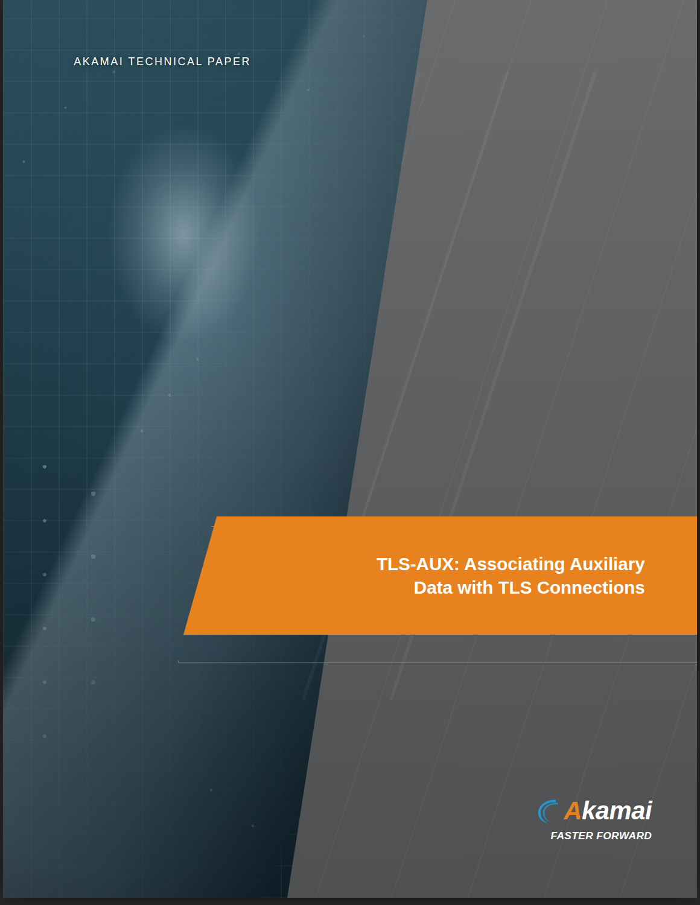Akamai Technical Paper
TLS-AUX: Associating Auxiliary
Data with TLS Connections
Akamai
FASTER FORWARD